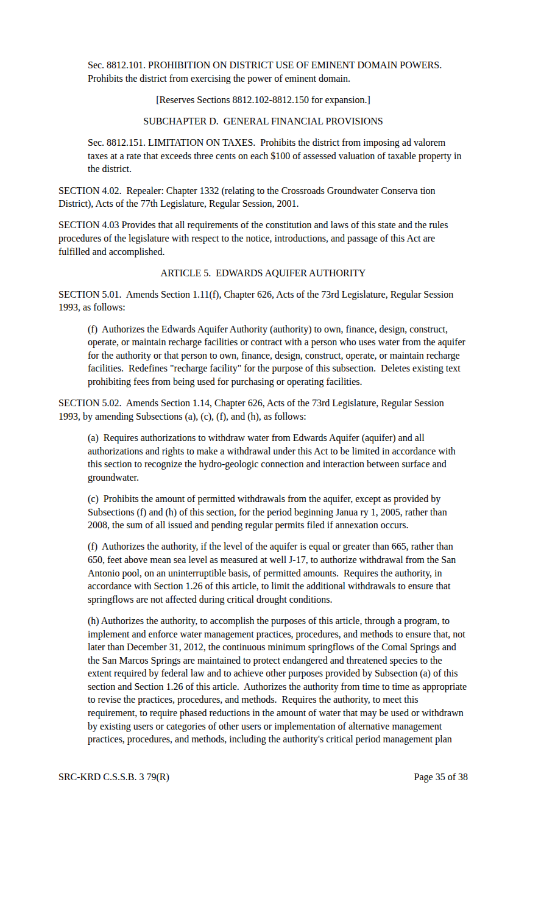Sec. 8812.101. PROHIBITION ON DISTRICT USE OF EMINENT DOMAIN POWERS. Prohibits the district from exercising the power of eminent domain.
[Reserves Sections 8812.102-8812.150 for expansion.]
SUBCHAPTER D. GENERAL FINANCIAL PROVISIONS
Sec. 8812.151. LIMITATION ON TAXES. Prohibits the district from imposing ad valorem taxes at a rate that exceeds three cents on each $100 of assessed valuation of taxable property in the district.
SECTION 4.02. Repealer: Chapter 1332 (relating to the Crossroads Groundwater Conserva tion District), Acts of the 77th Legislature, Regular Session, 2001.
SECTION 4.03 Provides that all requirements of the constitution and laws of this state and the rules procedures of the legislature with respect to the notice, introductions, and passage of this Act are fulfilled and accomplished.
ARTICLE 5. EDWARDS AQUIFER AUTHORITY
SECTION 5.01. Amends Section 1.11(f), Chapter 626, Acts of the 73rd Legislature, Regular Session 1993, as follows:
(f) Authorizes the Edwards Aquifer Authority (authority) to own, finance, design, construct, operate, or maintain recharge facilities or contract with a person who uses water from the aquifer for the authority or that person to own, finance, design, construct, operate, or maintain recharge facilities. Redefines "recharge facility" for the purpose of this subsection. Deletes existing text prohibiting fees from being used for purchasing or operating facilities.
SECTION 5.02. Amends Section 1.14, Chapter 626, Acts of the 73rd Legislature, Regular Session 1993, by amending Subsections (a), (c), (f), and (h), as follows:
(a) Requires authorizations to withdraw water from Edwards Aquifer (aquifer) and all authorizations and rights to make a withdrawal under this Act to be limited in accordance with this section to recognize the hydro-geologic connection and interaction between surface and groundwater.
(c) Prohibits the amount of permitted withdrawals from the aquifer, except as provided by Subsections (f) and (h) of this section, for the period beginning Janua ry 1, 2005, rather than 2008, the sum of all issued and pending regular permits filed if annexation occurs.
(f) Authorizes the authority, if the level of the aquifer is equal or greater than 665, rather than 650, feet above mean sea level as measured at well J-17, to authorize withdrawal from the San Antonio pool, on an uninterruptible basis, of permitted amounts. Requires the authority, in accordance with Section 1.26 of this article, to limit the additional withdrawals to ensure that springflows are not affected during critical drought conditions.
(h) Authorizes the authority, to accomplish the purposes of this article, through a program, to implement and enforce water management practices, procedures, and methods to ensure that, not later than December 31, 2012, the continuous minimum springflows of the Comal Springs and the San Marcos Springs are maintained to protect endangered and threatened species to the extent required by federal law and to achieve other purposes provided by Subsection (a) of this section and Section 1.26 of this article. Authorizes the authority from time to time as appropriate to revise the practices, procedures, and methods. Requires the authority, to meet this requirement, to require phased reductions in the amount of water that may be used or withdrawn by existing users or categories of other users or implementation of alternative management practices, procedures, and methods, including the authority's critical period management plan
SRC-KRD C.S.S.B. 3 79(R) Page 35 of 38